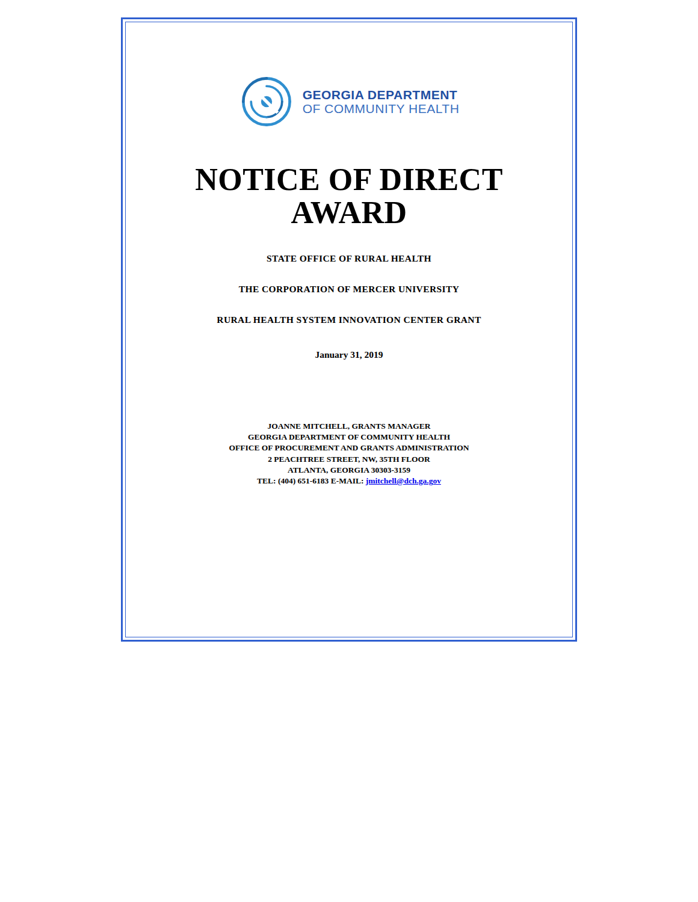Georgia Department
of Community Health
NOTICE OF DIRECT AWARD
State Office of Rural Health
The Corporation of Mercer University
Rural Health System Innovation Center Grant
January 31, 2019
Joanne Mitchell, Grants Manager
Georgia Department of Community Health
Office of Procurement and Grants Administration
2 Peachtree Street, NW, 35th Floor
Atlanta, Georgia 30303-3159
Tel: (404) 651-6183 E-mail: jmitchell@dch.ga.gov